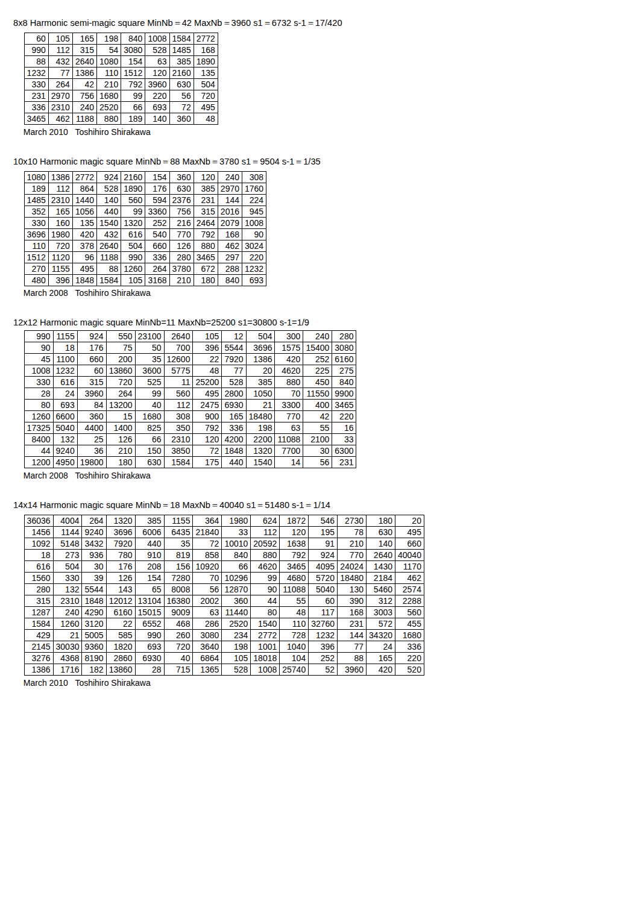8x8 Harmonic semi-magic square MinNb＝42 MaxNb＝3960 s1＝6732 s-1＝17/420
| 60 | 105 | 165 | 198 | 840 | 1008 | 1584 | 2772 |
| 990 | 112 | 315 | 54 | 3080 | 528 | 1485 | 168 |
| 88 | 432 | 2640 | 1080 | 154 | 63 | 385 | 1890 |
| 1232 | 77 | 1386 | 110 | 1512 | 120 | 2160 | 135 |
| 330 | 264 | 42 | 210 | 792 | 3960 | 630 | 504 |
| 231 | 2970 | 756 | 1680 | 99 | 220 | 56 | 720 |
| 336 | 2310 | 240 | 2520 | 66 | 693 | 72 | 495 |
| 3465 | 462 | 1188 | 880 | 189 | 140 | 360 | 48 |
March 2010 Toshihiro Shirakawa
10x10 Harmonic magic square MinNb＝88 MaxNb＝3780 s1＝9504 s-1＝1/35
| 1080 | 1386 | 2772 | 924 | 2160 | 154 | 360 | 120 | 240 | 308 |
| 189 | 112 | 864 | 528 | 1890 | 176 | 630 | 385 | 2970 | 1760 |
| 1485 | 2310 | 1440 | 140 | 560 | 594 | 2376 | 231 | 144 | 224 |
| 352 | 165 | 1056 | 440 | 99 | 3360 | 756 | 315 | 2016 | 945 |
| 330 | 160 | 135 | 1540 | 1320 | 252 | 216 | 2464 | 2079 | 1008 |
| 3696 | 1980 | 420 | 432 | 616 | 540 | 770 | 792 | 168 | 90 |
| 110 | 720 | 378 | 2640 | 504 | 660 | 126 | 880 | 462 | 3024 |
| 1512 | 1120 | 96 | 1188 | 990 | 336 | 280 | 3465 | 297 | 220 |
| 270 | 1155 | 495 | 88 | 1260 | 264 | 3780 | 672 | 288 | 1232 |
| 480 | 396 | 1848 | 1584 | 105 | 3168 | 210 | 180 | 840 | 693 |
March 2008 Toshihiro Shirakawa
12x12 Harmonic magic square MinNb=11 MaxNb=25200 s1=30800 s-1=1/9
| 990 | 1155 | 924 | 550 | 23100 | 2640 | 105 | 12 | 504 | 300 | 240 | 280 |
| 90 | 18 | 176 | 75 | 50 | 700 | 396 | 5544 | 3696 | 1575 | 15400 | 3080 |
| 45 | 1100 | 660 | 200 | 35 | 12600 | 22 | 7920 | 1386 | 420 | 252 | 6160 |
| 1008 | 1232 | 60 | 13860 | 3600 | 5775 | 48 | 77 | 20 | 4620 | 225 | 275 |
| 330 | 616 | 315 | 720 | 525 | 11 | 25200 | 528 | 385 | 880 | 450 | 840 |
| 28 | 24 | 3960 | 264 | 99 | 560 | 495 | 2800 | 1050 | 70 | 11550 | 9900 |
| 80 | 693 | 84 | 13200 | 40 | 112 | 2475 | 6930 | 21 | 3300 | 400 | 3465 |
| 1260 | 6600 | 360 | 15 | 1680 | 308 | 900 | 165 | 18480 | 770 | 42 | 220 |
| 17325 | 5040 | 4400 | 1400 | 825 | 350 | 792 | 336 | 198 | 63 | 55 | 16 |
| 8400 | 132 | 25 | 126 | 66 | 2310 | 120 | 4200 | 2200 | 11088 | 2100 | 33 |
| 44 | 9240 | 36 | 210 | 150 | 3850 | 72 | 1848 | 1320 | 7700 | 30 | 6300 |
| 1200 | 4950 | 19800 | 180 | 630 | 1584 | 175 | 440 | 1540 | 14 | 56 | 231 |
March 2008 Toshihiro Shirakawa
14x14 Harmonic magic square MinNb＝18 MaxNb＝40040 s1＝51480 s-1＝1/14
| 36036 | 4004 | 264 | 1320 | 385 | 1155 | 364 | 1980 | 624 | 1872 | 546 | 2730 | 180 | 20 |
| 1456 | 1144 | 9240 | 3696 | 6006 | 6435 | 21840 | 33 | 112 | 120 | 195 | 78 | 630 | 495 |
| 1092 | 5148 | 3432 | 7920 | 440 | 35 | 72 | 10010 | 20592 | 1638 | 91 | 210 | 140 | 660 |
| 18 | 273 | 936 | 780 | 910 | 819 | 858 | 840 | 880 | 792 | 924 | 770 | 2640 | 40040 |
| 616 | 504 | 30 | 176 | 208 | 156 | 10920 | 66 | 4620 | 3465 | 4095 | 24024 | 1430 | 1170 |
| 1560 | 330 | 39 | 126 | 154 | 7280 | 70 | 10296 | 99 | 4680 | 5720 | 18480 | 2184 | 462 |
| 280 | 132 | 5544 | 143 | 65 | 8008 | 56 | 12870 | 90 | 11088 | 5040 | 130 | 5460 | 2574 |
| 315 | 2310 | 1848 | 12012 | 13104 | 16380 | 2002 | 360 | 44 | 55 | 60 | 390 | 312 | 2288 |
| 1287 | 240 | 4290 | 6160 | 15015 | 9009 | 63 | 11440 | 80 | 48 | 117 | 168 | 3003 | 560 |
| 1584 | 1260 | 3120 | 22 | 6552 | 468 | 286 | 2520 | 1540 | 110 | 32760 | 231 | 572 | 455 |
| 429 | 21 | 5005 | 585 | 990 | 260 | 3080 | 234 | 2772 | 728 | 1232 | 144 | 34320 | 1680 |
| 2145 | 30030 | 9360 | 1820 | 693 | 720 | 3640 | 198 | 1001 | 1040 | 396 | 77 | 24 | 336 |
| 3276 | 4368 | 8190 | 2860 | 6930 | 40 | 6864 | 105 | 18018 | 104 | 252 | 88 | 165 | 220 |
| 1386 | 1716 | 182 | 13860 | 28 | 715 | 1365 | 528 | 1008 | 25740 | 52 | 3960 | 420 | 520 |
March 2010 Toshihiro Shirakawa